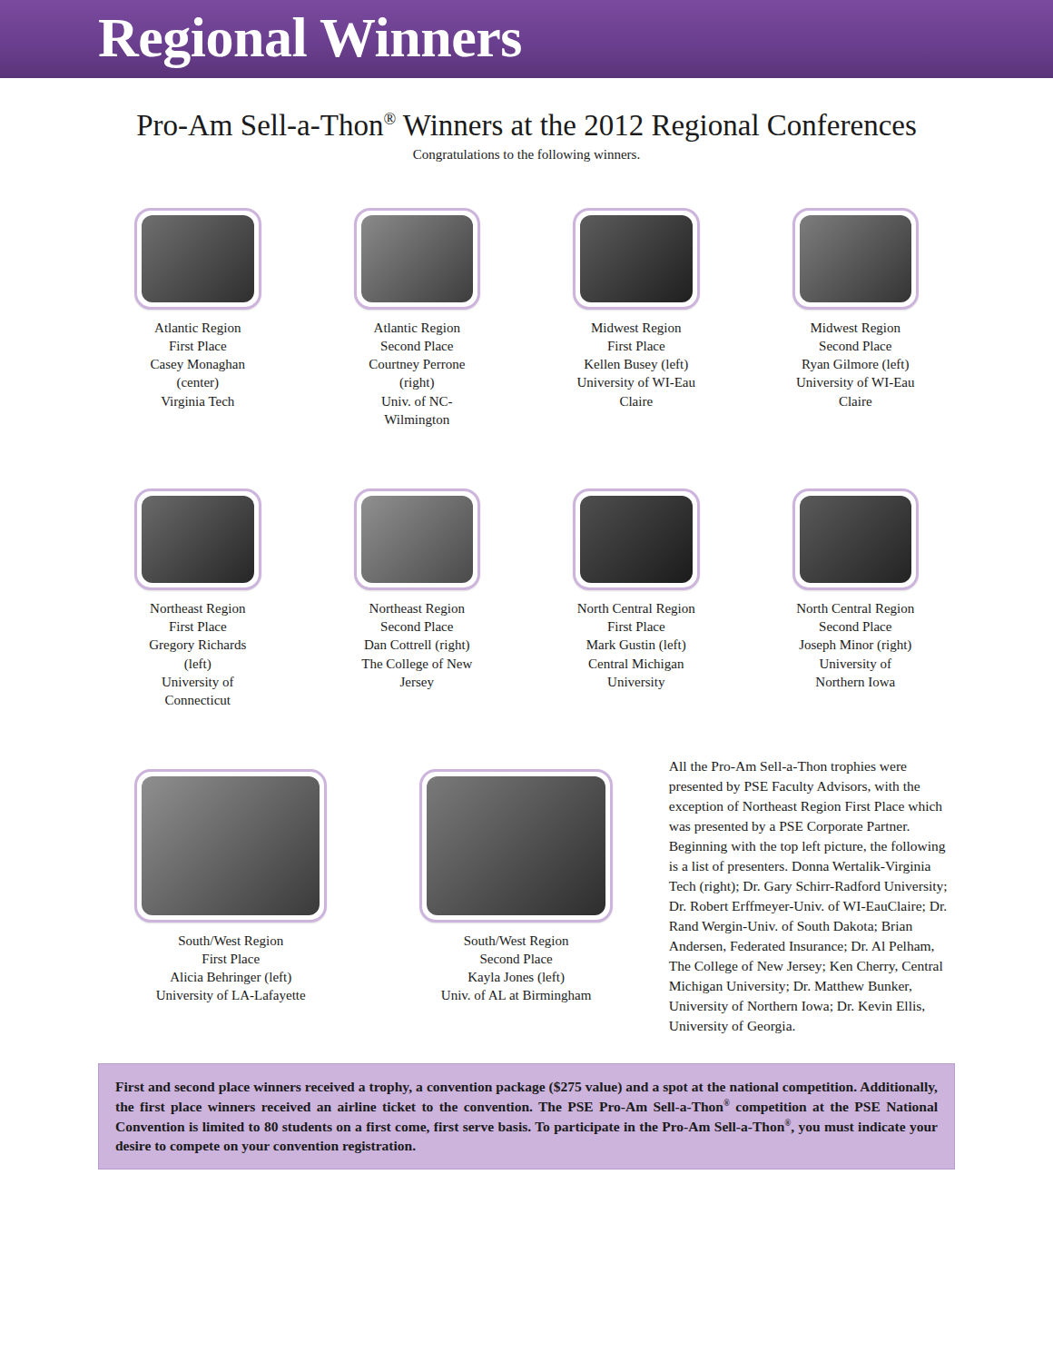Regional Winners
Pro-Am Sell-a-Thon® Winners at the 2012 Regional Conferences
Congratulations to the following winners.
Atlantic Region First Place Casey Monaghan (center) Virginia Tech
Atlantic Region Second Place Courtney Perrone (right) Univ. of NC-Wilmington
Midwest Region First Place Kellen Busey (left) University of WI-Eau Claire
Midwest Region Second Place Ryan Gilmore (left) University of WI-Eau Claire
Northeast Region First Place Gregory Richards (left) University of Connecticut
Northeast Region Second Place Dan Cottrell (right) The College of New Jersey
North Central Region First Place Mark Gustin (left) Central Michigan University
North Central Region Second Place Joseph Minor (right) University of Northern Iowa
South/West Region First Place Alicia Behringer (left) University of LA-Lafayette
South/West Region Second Place Kayla Jones (left) Univ. of AL at Birmingham
All the Pro-Am Sell-a-Thon trophies were presented by PSE Faculty Advisors, with the exception of Northeast Region First Place which was presented by a PSE Corporate Partner. Beginning with the top left picture, the following is a list of presenters. Donna Wertalik-Virginia Tech (right); Dr. Gary Schirr-Radford University; Dr. Robert Erffmeyer-Univ. of WI-EauClaire; Dr. Rand Wergin-Univ. of South Dakota; Brian Andersen, Federated Insurance; Dr. Al Pelham, The College of New Jersey; Ken Cherry, Central Michigan University; Dr. Matthew Bunker, University of Northern Iowa; Dr. Kevin Ellis, University of Georgia.
First and second place winners received a trophy, a convention package ($275 value) and a spot at the national competition. Additionally, the first place winners received an airline ticket to the convention. The PSE Pro-Am Sell-a-Thon® competition at the PSE National Convention is limited to 80 students on a first come, first serve basis. To participate in the Pro-Am Sell-a-Thon®, you must indicate your desire to compete on your convention registration.